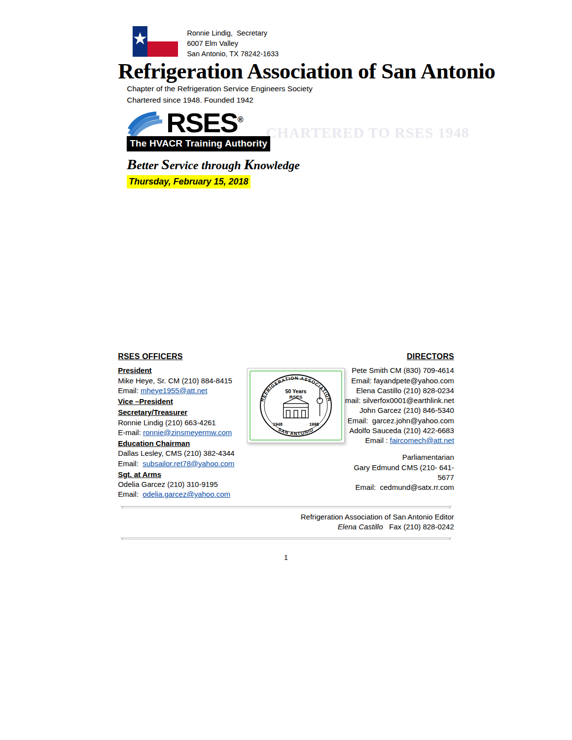Ronnie Lindig, Secretary
6007 Elm Valley
San Antonio, TX 78242-1633
Refrigeration Association of San Antonio
CHARTERED TO RSES 1948
Chapter of the Refrigeration Service Engineers Society
Chartered since 1948. Founded 1942
RSES®
The HVACR Training Authority
Better Service through Knowledge
Thursday, February 15, 2018
RSES OFFICERS
President
Mike Heye, Sr. CM (210) 884-8415
Email: mheye1955@att.net
Vice –President
Secretary/Treasurer
Ronnie Lindig (210) 663-4261
E-mail: ronnie@zinsmeyermw.com
Education Chairman
Dallas Lesley, CMS (210) 382-4344
Email: subsailor.ret78@yahoo.com
Sgt. at Arms
Odelia Garcez (210) 310-9195
Email: odelia.garcez@yahoo.com
REFRIGERATION ASSOCIATION SAN ANTONIO 50 Years RSES 1948 1998
DIRECTORS
Pete Smith CM (830) 709-4614
Email: fayandpete@yahoo.com
Elena Castillo (210) 828-0234
Email: silverfox0001@earthlink.net
John Garcez (210) 846-5340
Email: garcez.john@yahoo.com
Adolfo Sauceda (210) 422-6683
Email : faircomech@att.net
Parliamentarian
Gary Edmund CMS (210- 641-5677
Email: cedmund@satx.rr.com
Refrigeration Association of San Antonio Editor
Elena Castillo Fax (210) 828-0242
1